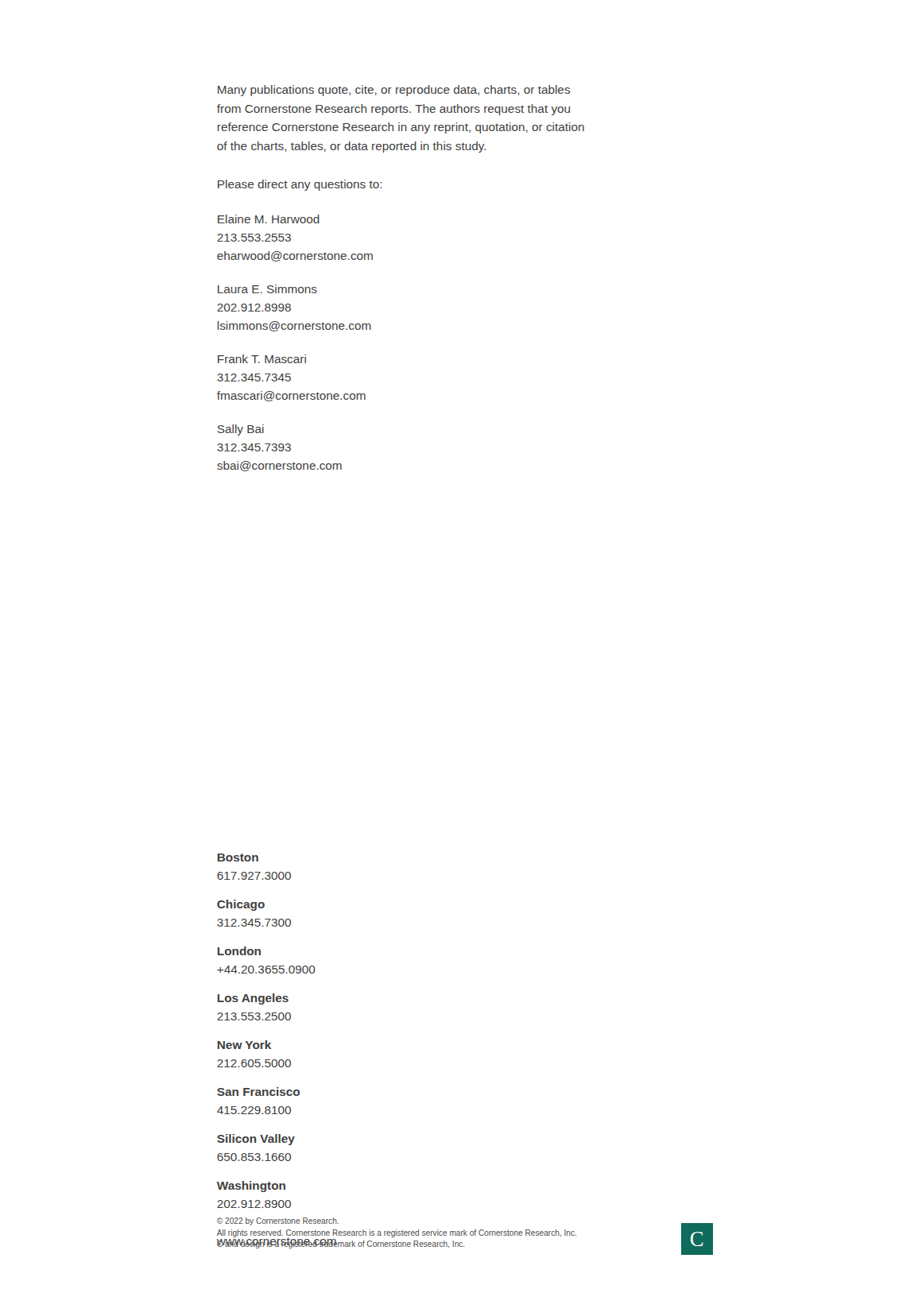Many publications quote, cite, or reproduce data, charts, or tables from Cornerstone Research reports. The authors request that you reference Cornerstone Research in any reprint, quotation, or citation of the charts, tables, or data reported in this study.
Please direct any questions to:
Elaine M. Harwood
213.553.2553
eharwood@cornerstone.com
Laura E. Simmons
202.912.8998
lsimmons@cornerstone.com
Frank T. Mascari
312.345.7345
fmascari@cornerstone.com
Sally Bai
312.345.7393
sbai@cornerstone.com
Boston
617.927.3000
Chicago
312.345.7300
London
+44.20.3655.0900
Los Angeles
213.553.2500
New York
212.605.5000
San Francisco
415.229.8100
Silicon Valley
650.853.1660
Washington
202.912.8900
www.cornerstone.com
© 2022 by Cornerstone Research.
All rights reserved. Cornerstone Research is a registered service mark of Cornerstone Research, Inc.
C and design is a registered trademark of Cornerstone Research, Inc.
C